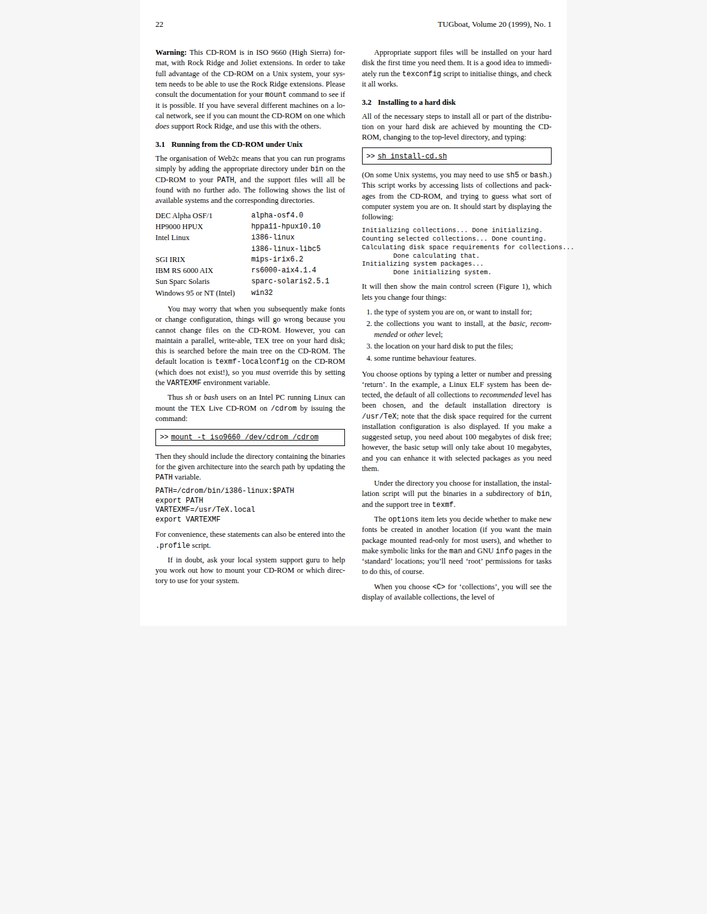22 TUGboat, Volume 20 (1999), No. 1
Warning: This CD-ROM is in ISO 9660 (High Sierra) format, with Rock Ridge and Joliet extensions. In order to take full advantage of the CD-ROM on a Unix system, your system needs to be able to use the Rock Ridge extensions. Please consult the documentation for your mount command to see if it is possible. If you have several different machines on a local network, see if you can mount the CD-ROM on one which does support Rock Ridge, and use this with the others.
3.1 Running from the CD-ROM under Unix
The organisation of Web2c means that you can run programs simply by adding the appropriate directory under bin on the CD-ROM to your PATH, and the support files will all be found with no further ado. The following shows the list of available systems and the corresponding directories.
| DEC Alpha OSF/1 | alpha-osf4.0 |
| HP9000 HPUX | hppa11-hpux10.10 |
| Intel Linux | i386-linux |
| | i386-linux-libc5 |
| SGI IRIX | mips-irix6.2 |
| IBM RS 6000 AIX | rs6000-aix4.1.4 |
| Sun Sparc Solaris | sparc-solaris2.5.1 |
| Windows 95 or NT (Intel) | win32 |
You may worry that when you subsequently make fonts or change configuration, things will go wrong because you cannot change files on the CD-ROM. However, you can maintain a parallel, write-able, Te X tree on your hard disk; this is searched before the main tree on the CD-ROM. The default location is texmf-localconfig on the CD-ROM (which does not exist!), so you must override this by setting the VARTEXMF environment variable.
Thus sh or bash users on an Intel PC running Linux can mount the Te X Live CD-ROM on /cdrom by issuing the command:
>>mount -t iso9660 /dev/cdrom /cdrom
Then they should include the directory containing the binaries for the given architecture into the search path by updating the PATH variable.
PATH=/cdrom/bin/i386-linux:$PATH
export PATH
VARTEXMF=/usr/TeX.local
export VARTEXMF
For convenience, these statements can also be entered into the .profile script.
If in doubt, ask your local system support guru to help you work out how to mount your CD-ROM or which directory to use for your system.
Appropriate support files will be installed on your hard disk the first time you need them. It is a good idea to immediately run the texconfig script to initialise things, and check it all works.
3.2 Installing to a hard disk
All of the necessary steps to install all or part of the distribution on your hard disk are achieved by mounting the CD-ROM, changing to the top-level directory, and typing:
>>sh install-cd.sh
(On some Unix systems, you may need to use sh5 or bash.) This script works by accessing lists of collections and packages from the CD-ROM, and trying to guess what sort of computer system you are on. It should start by displaying the following:
Initializing collections... Done initializing.
Counting selected collections... Done counting.
Calculating disk space requirements for collections...
        Done calculating that.
Initializing system packages...
        Done initializing system.
It will then show the main control screen (Figure 1), which lets you change four things:
the type of system you are on, or want to install for;
the collections you want to install, at the basic, recommended or other level;
the location on your hard disk to put the files;
some runtime behaviour features.
You choose options by typing a letter or number and pressing ‘return’. In the example, a Linux ELF system has been detected, the default of all collections to recommended level has been chosen, and the default installation directory is /usr/TeX; note that the disk space required for the current installation configuration is also displayed. If you make a suggested setup, you need about 100 megabytes of disk free; however, the basic setup will only take about 10 megabytes, and you can enhance it with selected packages as you need them.
Under the directory you choose for installation, the installation script will put the binaries in a subdirectory of bin, and the support tree in texmf.
The options item lets you decide whether to make new fonts be created in another location (if you want the main package mounted read-only for most users), and whether to make symbolic links for the man and GNU info pages in the ‘standard’ locations; you’ll need ‘root’ permissions for tasks to do this, of course.
When you choose <C> for ‘collections’, you will see the display of available collections, the level of